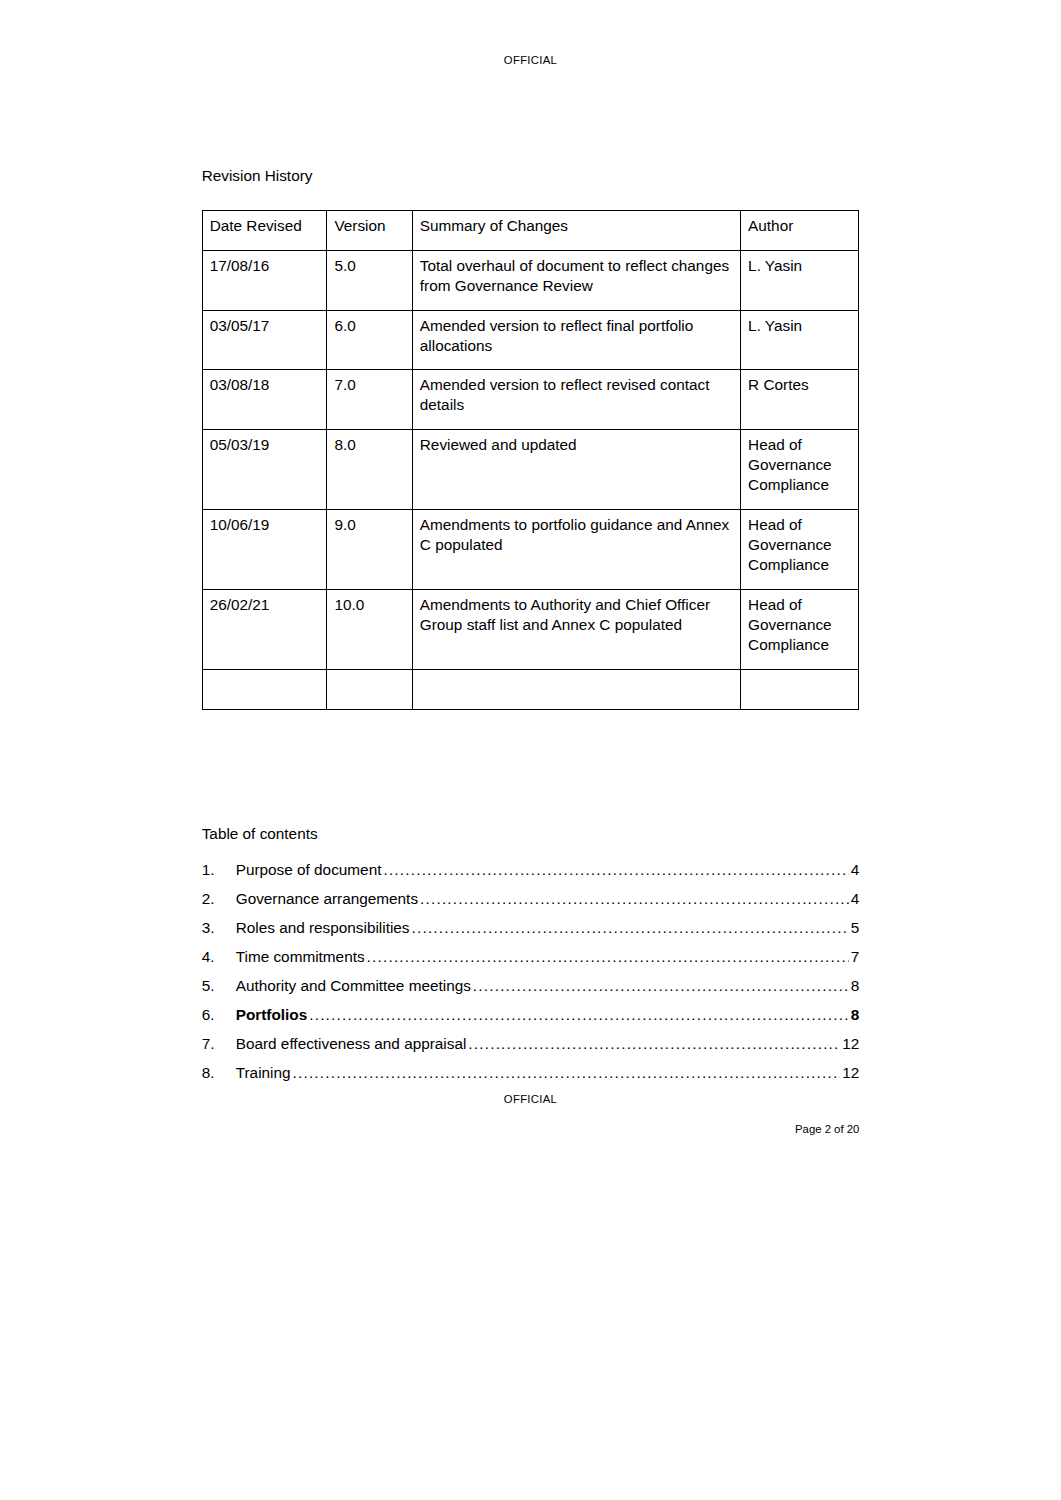OFFICIAL
Revision History
| Date Revised | Version | Summary of Changes | Author |
| --- | --- | --- | --- |
| 17/08/16 | 5.0 | Total overhaul of document to reflect changes from Governance Review | L. Yasin |
| 03/05/17 | 6.0 | Amended version to reflect final portfolio allocations | L. Yasin |
| 03/08/18 | 7.0 | Amended version to reflect revised contact details | R Cortes |
| 05/03/19 | 8.0 | Reviewed and updated | Head of Governance Compliance |
| 10/06/19 | 9.0 | Amendments to portfolio guidance and Annex C populated | Head of Governance Compliance |
| 26/02/21 | 10.0 | Amendments to Authority and Chief Officer Group staff list and Annex C populated | Head of Governance Compliance |
Table of contents
1 Purpose of document.................................................................................................. 4
2 Governance arrangements............................................................................................ 4
3 Roles and responsibilities.............................................................................................. 5
4 Time commitments..................................................................................................... 7
5 Authority and Committee meetings.............................................................................. 8
6 Portfolios................................................................................................................. 8
7 Board effectiveness and appraisal............................................................................. 12
8 Training..................................................................................................................... 12
OFFICIAL
Page 2 of 20